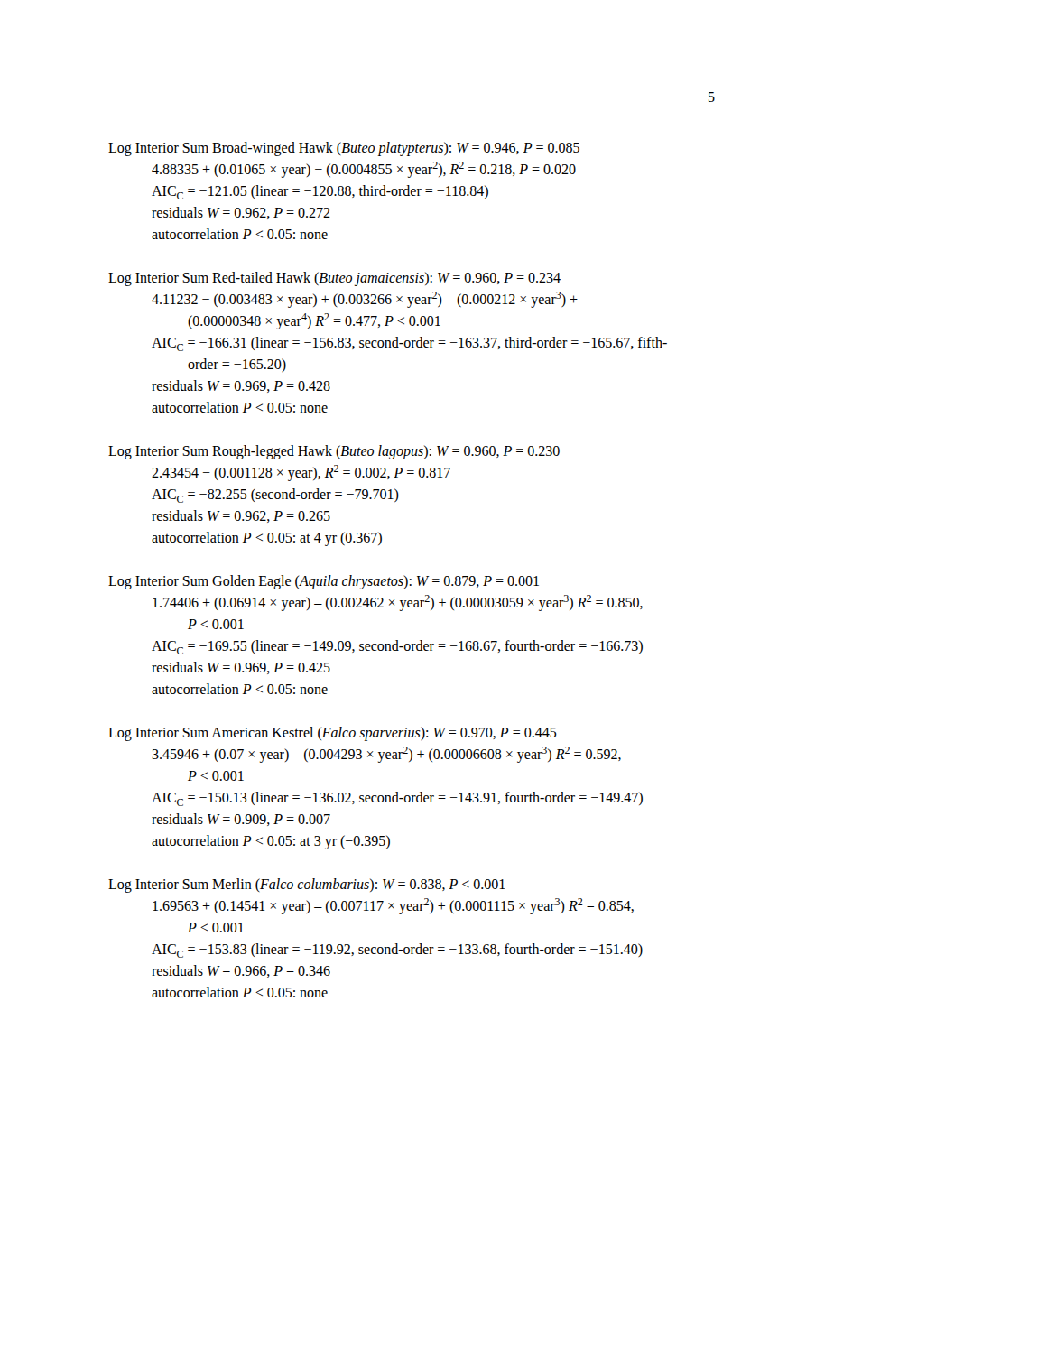5
Log Interior Sum Broad-winged Hawk (Buteo platypterus): W = 0.946, P = 0.085
4.88335 + (0.01065 × year) − (0.0004855 × year2), R2 = 0.218, P = 0.020
AICC = −121.05 (linear = −120.88, third-order = −118.84)
residuals W = 0.962, P = 0.272
autocorrelation P < 0.05: none
Log Interior Sum Red-tailed Hawk (Buteo jamaicensis): W = 0.960, P = 0.234
4.11232 − (0.003483 × year) + (0.003266 × year2) – (0.000212 × year3) +
(0.00000348 × year4) R2 = 0.477, P < 0.001
AICC = −166.31 (linear = −156.83, second-order = −163.37, third-order = −165.67, fifth-
order = −165.20)
residuals W = 0.969, P = 0.428
autocorrelation P < 0.05: none
Log Interior Sum Rough-legged Hawk (Buteo lagopus): W = 0.960, P = 0.230
2.43454 − (0.001128 × year), R2 = 0.002, P = 0.817
AICC = −82.255 (second-order = −79.701)
residuals W = 0.962, P = 0.265
autocorrelation P < 0.05: at 4 yr (0.367)
Log Interior Sum Golden Eagle (Aquila chrysaetos): W = 0.879, P = 0.001
1.74406 + (0.06914 × year) – (0.002462 × year2) + (0.00003059 × year3) R2 = 0.850,
P < 0.001
AICC = −169.55 (linear = −149.09, second-order = −168.67, fourth-order = −166.73)
residuals W = 0.969, P = 0.425
autocorrelation P < 0.05: none
Log Interior Sum American Kestrel (Falco sparverius): W = 0.970, P = 0.445
3.45946 + (0.07 × year) – (0.004293 × year2) + (0.00006608 × year3) R2 = 0.592,
P < 0.001
AICC = −150.13 (linear = −136.02, second-order = −143.91, fourth-order = −149.47)
residuals W = 0.909, P = 0.007
autocorrelation P < 0.05: at 3 yr (−0.395)
Log Interior Sum Merlin (Falco columbarius): W = 0.838, P < 0.001
1.69563 + (0.14541 × year) – (0.007117 × year2) + (0.0001115 × year3) R2 = 0.854,
P < 0.001
AICC = −153.83 (linear = −119.92, second-order = −133.68, fourth-order = −151.40)
residuals W = 0.966, P = 0.346
autocorrelation P < 0.05: none